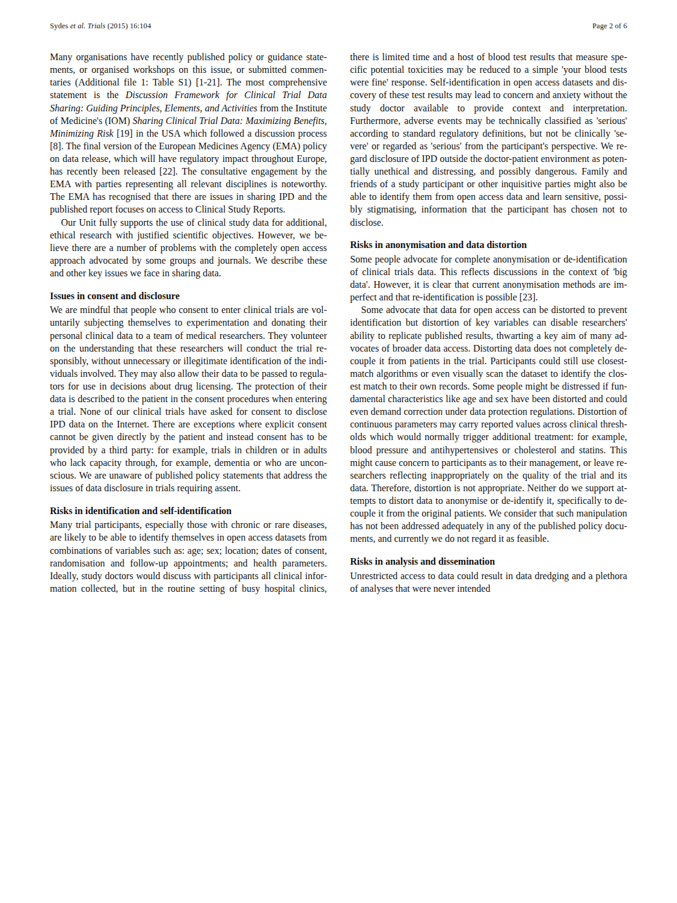Sydes et al. Trials (2015) 16:104
Page 2 of 6
Many organisations have recently published policy or guidance statements, or organised workshops on this issue, or submitted commentaries (Additional file 1: Table S1) [1-21]. The most comprehensive statement is the Discussion Framework for Clinical Trial Data Sharing: Guiding Principles, Elements, and Activities from the Institute of Medicine's (IOM) Sharing Clinical Trial Data: Maximizing Benefits, Minimizing Risk [19] in the USA which followed a discussion process [8]. The final version of the European Medicines Agency (EMA) policy on data release, which will have regulatory impact throughout Europe, has recently been released [22]. The consultative engagement by the EMA with parties representing all relevant disciplines is noteworthy. The EMA has recognised that there are issues in sharing IPD and the published report focuses on access to Clinical Study Reports.
Our Unit fully supports the use of clinical study data for additional, ethical research with justified scientific objectives. However, we believe there are a number of problems with the completely open access approach advocated by some groups and journals. We describe these and other key issues we face in sharing data.
Issues in consent and disclosure
We are mindful that people who consent to enter clinical trials are voluntarily subjecting themselves to experimentation and donating their personal clinical data to a team of medical researchers. They volunteer on the understanding that these researchers will conduct the trial responsibly, without unnecessary or illegitimate identification of the individuals involved. They may also allow their data to be passed to regulators for use in decisions about drug licensing. The protection of their data is described to the patient in the consent procedures when entering a trial. None of our clinical trials have asked for consent to disclose IPD data on the Internet. There are exceptions where explicit consent cannot be given directly by the patient and instead consent has to be provided by a third party: for example, trials in children or in adults who lack capacity through, for example, dementia or who are unconscious. We are unaware of published policy statements that address the issues of data disclosure in trials requiring assent.
Risks in identification and self-identification
Many trial participants, especially those with chronic or rare diseases, are likely to be able to identify themselves in open access datasets from combinations of variables such as: age; sex; location; dates of consent, randomisation and follow-up appointments; and health parameters. Ideally, study doctors would discuss with participants all clinical information collected, but in the routine setting of busy hospital clinics, there is limited time and a host of blood test results that measure specific potential toxicities may be reduced to a simple 'your blood tests were fine' response. Self-identification in open access datasets and discovery of these test results may lead to concern and anxiety without the study doctor available to provide context and interpretation. Furthermore, adverse events may be technically classified as 'serious' according to standard regulatory definitions, but not be clinically 'severe' or regarded as 'serious' from the participant's perspective. We regard disclosure of IPD outside the doctor-patient environment as potentially unethical and distressing, and possibly dangerous. Family and friends of a study participant or other inquisitive parties might also be able to identify them from open access data and learn sensitive, possibly stigmatising, information that the participant has chosen not to disclose.
Risks in anonymisation and data distortion
Some people advocate for complete anonymisation or de-identification of clinical trials data. This reflects discussions in the context of 'big data'. However, it is clear that current anonymisation methods are imperfect and that re-identification is possible [23].
Some advocate that data for open access can be distorted to prevent identification but distortion of key variables can disable researchers' ability to replicate published results, thwarting a key aim of many advocates of broader data access. Distorting data does not completely de-couple it from patients in the trial. Participants could still use closest-match algorithms or even visually scan the dataset to identify the closest match to their own records. Some people might be distressed if fundamental characteristics like age and sex have been distorted and could even demand correction under data protection regulations. Distortion of continuous parameters may carry reported values across clinical thresholds which would normally trigger additional treatment: for example, blood pressure and antihypertensives or cholesterol and statins. This might cause concern to participants as to their management, or leave researchers reflecting inappropriately on the quality of the trial and its data. Therefore, distortion is not appropriate. Neither do we support attempts to distort data to anonymise or de-identify it, specifically to de-couple it from the original patients. We consider that such manipulation has not been addressed adequately in any of the published policy documents, and currently we do not regard it as feasible.
Risks in analysis and dissemination
Unrestricted access to data could result in data dredging and a plethora of analyses that were never intended